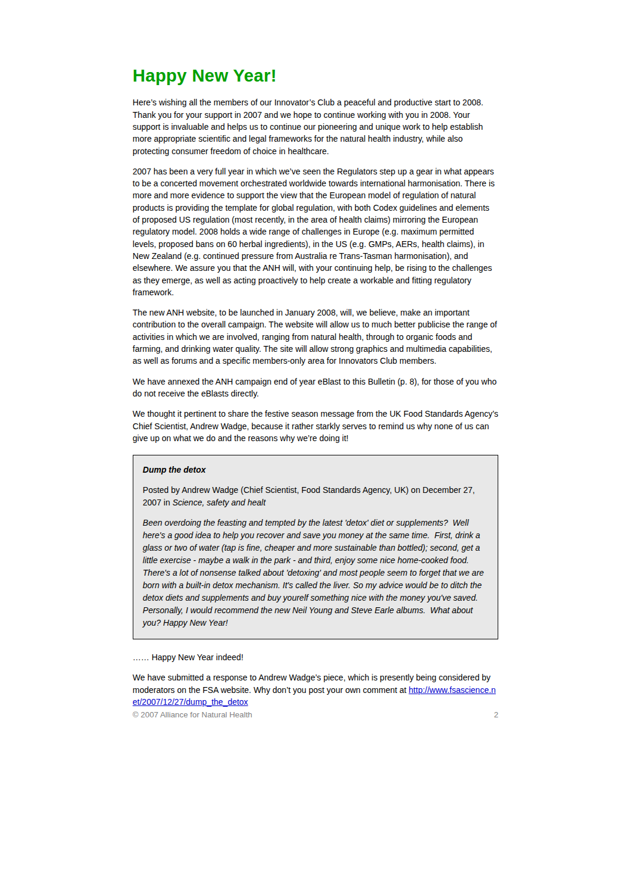Happy New Year!
Here’s wishing all the members of our Innovator’s Club a peaceful and productive start to 2008. Thank you for your support in 2007 and we hope to continue working with you in 2008. Your support is invaluable and helps us to continue our pioneering and unique work to help establish more appropriate scientific and legal frameworks for the natural health industry, while also protecting consumer freedom of choice in healthcare.
2007 has been a very full year in which we’ve seen the Regulators step up a gear in what appears to be a concerted movement orchestrated worldwide towards international harmonisation. There is more and more evidence to support the view that the European model of regulation of natural products is providing the template for global regulation, with both Codex guidelines and elements of proposed US regulation (most recently, in the area of health claims) mirroring the European regulatory model. 2008 holds a wide range of challenges in Europe (e.g. maximum permitted levels, proposed bans on 60 herbal ingredients), in the US (e.g. GMPs, AERs, health claims), in New Zealand (e.g. continued pressure from Australia re Trans-Tasman harmonisation), and elsewhere. We assure you that the ANH will, with your continuing help, be rising to the challenges as they emerge, as well as acting proactively to help create a workable and fitting regulatory framework.
The new ANH website, to be launched in January 2008, will, we believe, make an important contribution to the overall campaign. The website will allow us to much better publicise the range of activities in which we are involved, ranging from natural health, through to organic foods and farming, and drinking water quality. The site will allow strong graphics and multimedia capabilities, as well as forums and a specific members-only area for Innovators Club members.
We have annexed the ANH campaign end of year eBlast to this Bulletin (p. 8), for those of you who do not receive the eBlasts directly.
We thought it pertinent to share the festive season message from the UK Food Standards Agency’s Chief Scientist, Andrew Wadge, because it rather starkly serves to remind us why none of us can give up on what we do and the reasons why we’re doing it!
Dump the detox
Posted by Andrew Wadge (Chief Scientist, Food Standards Agency, UK) on December 27, 2007 in Science, safety and healt
Been overdoing the feasting and tempted by the latest 'detox' diet or supplements? Well here's a good idea to help you recover and save you money at the same time. First, drink a glass or two of water (tap is fine, cheaper and more sustainable than bottled); second, get a little exercise - maybe a walk in the park - and third, enjoy some nice home-cooked food. There's a lot of nonsense talked about 'detoxing' and most people seem to forget that we are born with a built-in detox mechanism. It's called the liver. So my advice would be to ditch the detox diets and supplements and buy yourelf something nice with the money you've saved. Personally, I would recommend the new Neil Young and Steve Earle albums. What about you? Happy New Year!
…… Happy New Year indeed!
We have submitted a response to Andrew Wadge’s piece, which is presently being considered by moderators on the FSA website. Why don’t you post your own comment at http://www.fsascience.net/2007/12/27/dump_the_detox
© 2007 Alliance for Natural Health 2